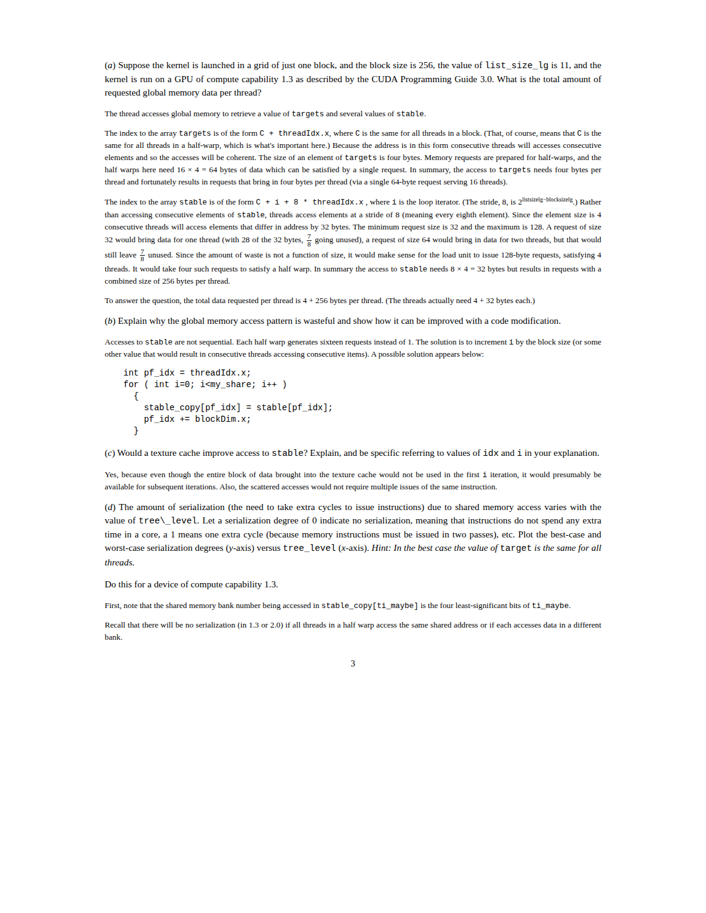(a) Suppose the kernel is launched in a grid of just one block, and the block size is 256, the value of list_size_lg is 11, and the kernel is run on a GPU of compute capability 1.3 as described by the CUDA Programming Guide 3.0. What is the total amount of requested global memory data per thread?
The thread accesses global memory to retrieve a value of targets and several values of stable.
The index to the array targets is of the form C + threadIdx.x, where C is the same for all threads in a block. (That, of course, means that C is the same for all threads in a half-warp, which is what's important here.) Because the address is in this form consecutive threads will accesses consecutive elements and so the accesses will be coherent. The size of an element of targets is four bytes. Memory requests are prepared for half-warps, and the half warps here need 16 × 4 = 64 bytes of data which can be satisfied by a single request. In summary, the access to targets needs four bytes per thread and fortunately results in requests that bring in four bytes per thread (via a single 64-byte request serving 16 threads).
The index to the array stable is of the form C + i + 8 * threadIdx.x , where i is the loop iterator. (The stride, 8, is 2listsizelg−blocksizelg.) Rather than accessing consecutive elements of stable, threads access elements at a stride of 8 (meaning every eighth element). Since the element size is 4 consecutive threads will access elements that differ in address by 32 bytes. The minimum request size is 32 and the maximum is 128. A request of size 32 would bring data for one thread (with 28 of the 32 bytes, 78 going unused), a request of size 64 would bring in data for two threads, but that would still leave 78 unused. Since the amount of waste is not a function of size, it would make sense for the load unit to issue 128-byte requests, satisfying 4 threads. It would take four such requests to satisfy a half warp. In summary the access to stable needs 8 × 4 = 32 bytes but results in requests with a combined size of 256 bytes per thread.
To answer the question, the total data requested per thread is 4 + 256 bytes per thread. (The threads actually need 4 + 32 bytes each.)
(b) Explain why the global memory access pattern is wasteful and show how it can be improved with a code modification.
Accesses to stable are not sequential. Each half warp generates sixteen requests instead of 1. The solution is to increment i by the block size (or some other value that would result in consecutive threads accessing consecutive items). A possible solution appears below:
int pf_idx = threadIdx.x;
for ( int i=0; i<my_share; i++ )
  {
    stable_copy[pf_idx] = stable[pf_idx];
    pf_idx += blockDim.x;
  }
(c) Would a texture cache improve access to stable? Explain, and be specific referring to values of idx and i in your explanation.
Yes, because even though the entire block of data brought into the texture cache would not be used in the first i iteration, it would presumably be available for subsequent iterations. Also, the scattered accesses would not require multiple issues of the same instruction.
(d) The amount of serialization (the need to take extra cycles to issue instructions) due to shared memory access varies with the value of tree\_level. Let a serialization degree of 0 indicate no serialization, meaning that instructions do not spend any extra time in a core, a 1 means one extra cycle (because memory instructions must be issued in two passes), etc. Plot the best-case and worst-case serialization degrees (y-axis) versus tree_level (x-axis). Hint: In the best case the value of target is the same for all threads.
Do this for a device of compute capability 1.3.
First, note that the shared memory bank number being accessed in stable_copy[ti_maybe] is the four least-significant bits of ti_maybe.
Recall that there will be no serialization (in 1.3 or 2.0) if all threads in a half warp access the same shared address or if each accesses data in a different bank.
3